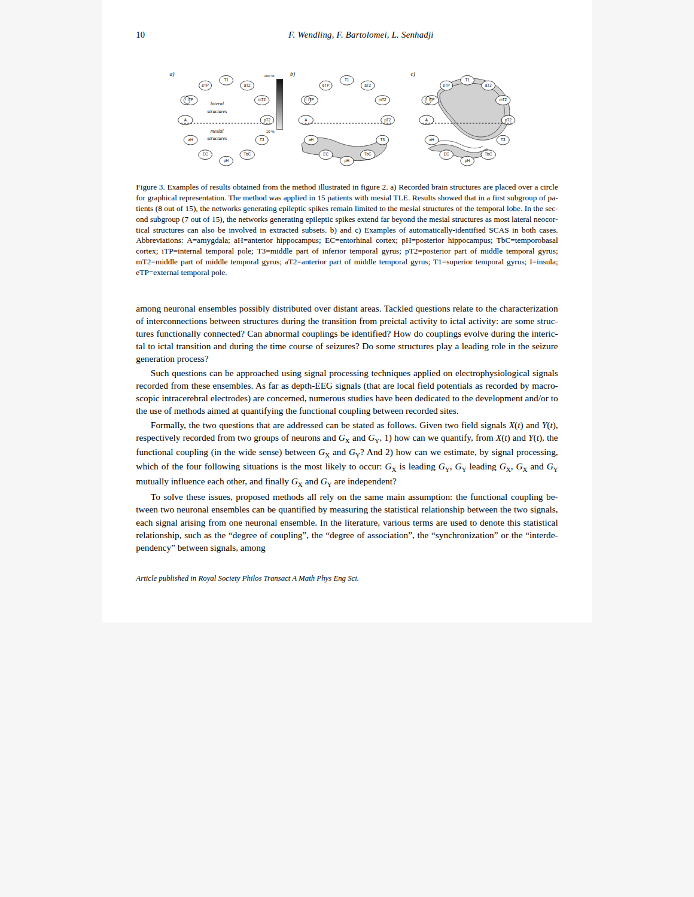10 F. Wendling, F. Bartolomei, L. Senhadji
a) T1 aT2 mT2 pT2 T3 TbC pH EC aH A iTP eTP I lateral structures mesial structures 100 % 10 % b) T1 aT2 mT2 pT2 T3 TbC pH EC aH A iTP eTP I c) T1 aT2 mT2 pT2 T3 TbC pH EC aH A iTP eTP I
Figure 3. Examples of results obtained from the method illustrated in figure 2. a) Recorded brain structures are placed over a circle for graphical representation. The method was applied in 15 patients with mesial TLE. Results showed that in a first subgroup of patients (8 out of 15), the networks generating epileptic spikes remain limited to the mesial structures of the temporal lobe. In the second subgroup (7 out of 15), the networks generating epileptic spikes extend far beyond the mesial structures as most lateral neocortical structures can also be involved in extracted subsets. b) and c) Examples of automatically-identified SCAS in both cases. Abbreviations: A=amygdala; aH=anterior hippocampus; EC=entorhinal cortex; pH=posterior hippocampus; TbC=temporobasal cortex; iTP=internal temporal pole; T3=middle part of inferior temporal gyrus; pT2=posterior part of middle temporal gyrus; mT2=middle part of middle temporal gyrus; aT2=anterior part of middle temporal gyrus; T1=superior temporal gyrus; I=insula; eTP=external temporal pole.
among neuronal ensembles possibly distributed over distant areas. Tackled questions relate to the characterization of interconnections between structures during the transition from preictal activity to ictal activity: are some structures functionally connected? Can abnormal couplings be identified? How do couplings evolve during the interictal to ictal transition and during the time course of seizures? Do some structures play a leading role in the seizure generation process?
Such questions can be approached using signal processing techniques applied on electrophysiological signals recorded from these ensembles. As far as depth-EEG signals (that are local field potentials as recorded by macroscopic intracerebral electrodes) are concerned, numerous studies have been dedicated to the development and/or to the use of methods aimed at quantifying the functional coupling between recorded sites.
Formally, the two questions that are addressed can be stated as follows. Given two field signals X(t) and Y(t), respectively recorded from two groups of neurons and GX and GY, 1) how can we quantify, from X(t) and Y(t), the functional coupling (in the wide sense) between GX and GY? And 2) how can we estimate, by signal processing, which of the four following situations is the most likely to occur: GX is leading GY, GY leading GX, GX and GY mutually influence each other, and finally GX and GY are independent?
To solve these issues, proposed methods all rely on the same main assumption: the functional coupling between two neuronal ensembles can be quantified by measuring the statistical relationship between the two signals, each signal arising from one neuronal ensemble. In the literature, various terms are used to denote this statistical relationship, such as the “degree of coupling”, the “degree of association”, the “synchronization” or the “interdependency” between signals, among
Article published in Royal Society Philos Transact A Math Phys Eng Sci.